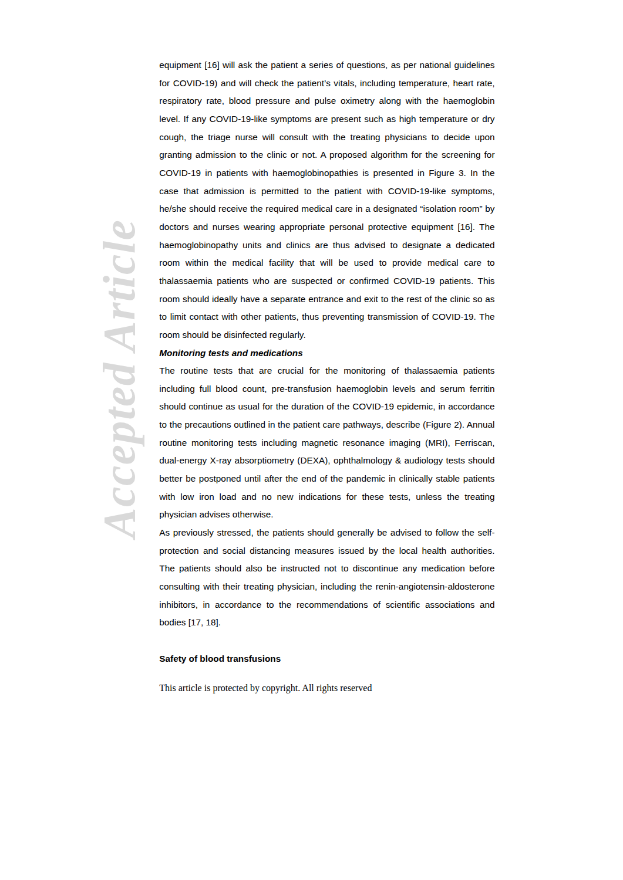Accepted Article
equipment [16] will ask the patient a series of questions, as per national guidelines for COVID-19) and will check the patient’s vitals, including temperature, heart rate, respiratory rate, blood pressure and pulse oximetry along with the haemoglobin level. If any COVID-19-like symptoms are present such as high temperature or dry cough, the triage nurse will consult with the treating physicians to decide upon granting admission to the clinic or not. A proposed algorithm for the screening for COVID-19 in patients with haemoglobinopathies is presented in Figure 3. In the case that admission is permitted to the patient with COVID-19-like symptoms, he/she should receive the required medical care in a designated “isolation room” by doctors and nurses wearing appropriate personal protective equipment [16]. The haemoglobinopathy units and clinics are thus advised to designate a dedicated room within the medical facility that will be used to provide medical care to thalassaemia patients who are suspected or confirmed COVID-19 patients. This room should ideally have a separate entrance and exit to the rest of the clinic so as to limit contact with other patients, thus preventing transmission of COVID-19. The room should be disinfected regularly.
Monitoring tests and medications
The routine tests that are crucial for the monitoring of thalassaemia patients including full blood count, pre-transfusion haemoglobin levels and serum ferritin should continue as usual for the duration of the COVID-19 epidemic, in accordance to the precautions outlined in the patient care pathways, describe (Figure 2). Annual routine monitoring tests including magnetic resonance imaging (MRI), Ferriscan, dual-energy X-ray absorptiometry (DEXA), ophthalmology & audiology tests should better be postponed until after the end of the pandemic in clinically stable patients with low iron load and no new indications for these tests, unless the treating physician advises otherwise.
As previously stressed, the patients should generally be advised to follow the self-protection and social distancing measures issued by the local health authorities. The patients should also be instructed not to discontinue any medication before consulting with their treating physician, including the renin-angiotensin-aldosterone inhibitors, in accordance to the recommendations of scientific associations and bodies [17, 18].
Safety of blood transfusions
This article is protected by copyright. All rights reserved